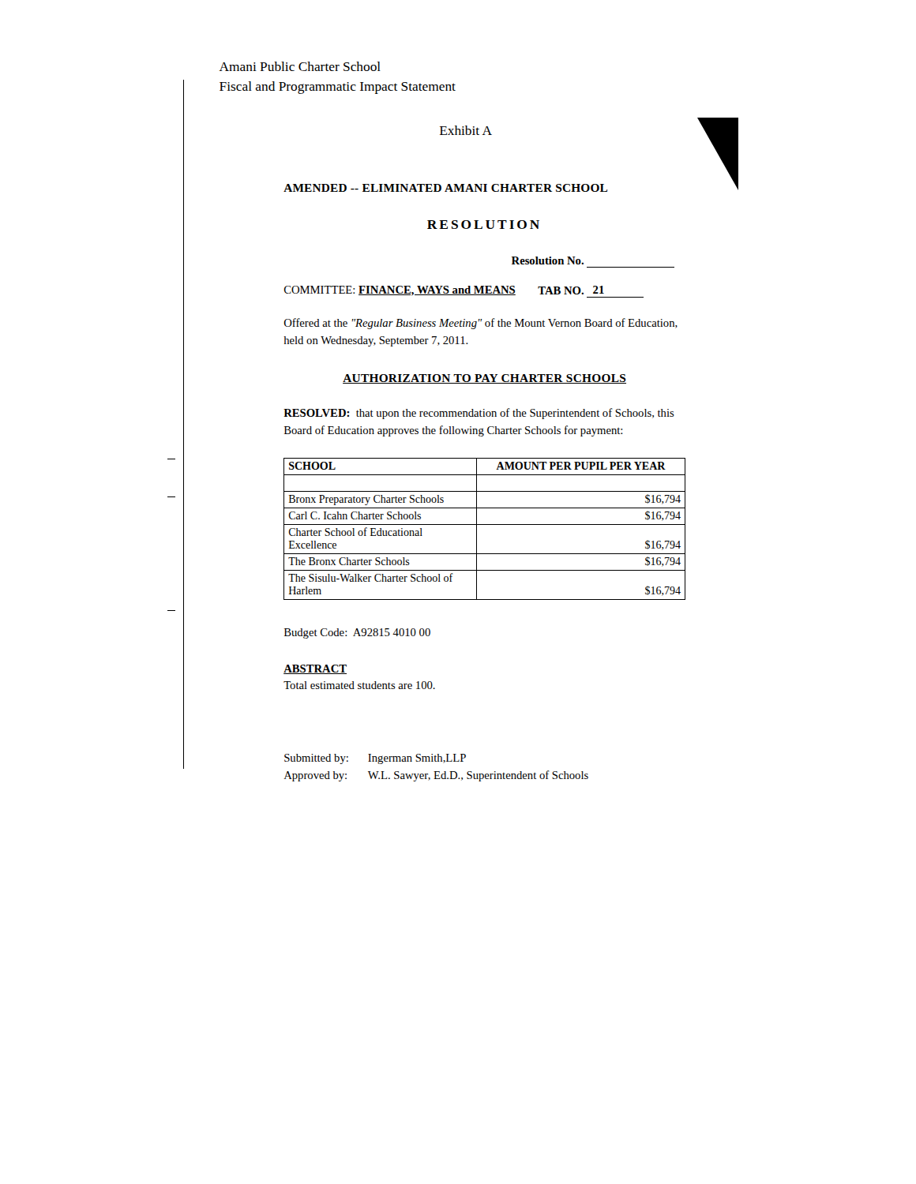Amani Public Charter School
Fiscal and Programmatic Impact Statement
Exhibit A
AMENDED -- ELIMINATED AMANI CHARTER SCHOOL
RESOLUTION
Resolution No.
COMMITTEE: FINANCE, WAYS and MEANS TAB NO. 21
Offered at the "Regular Business Meeting" of the Mount Vernon Board of Education, held on Wednesday, September 7, 2011.
AUTHORIZATION TO PAY CHARTER SCHOOLS
RESOLVED: that upon the recommendation of the Superintendent of Schools, this Board of Education approves the following Charter Schools for payment:
| SCHOOL | AMOUNT PER PUPIL PER YEAR |
| --- | --- |
| Bronx Preparatory Charter Schools | $16,794 |
| Carl C. Icahn Charter Schools | $16,794 |
| Charter School of Educational Excellence | $16,794 |
| The Bronx Charter Schools | $16,794 |
| The Sisulu-Walker Charter School of Harlem | $16,794 |
Budget Code: A92815 4010 00
ABSTRACT
Total estimated students are 100.
| Submitted by: | Ingerman Smith,LLP |
| Approved by: | W.L. Sawyer, Ed.D., Superintendent of Schools |